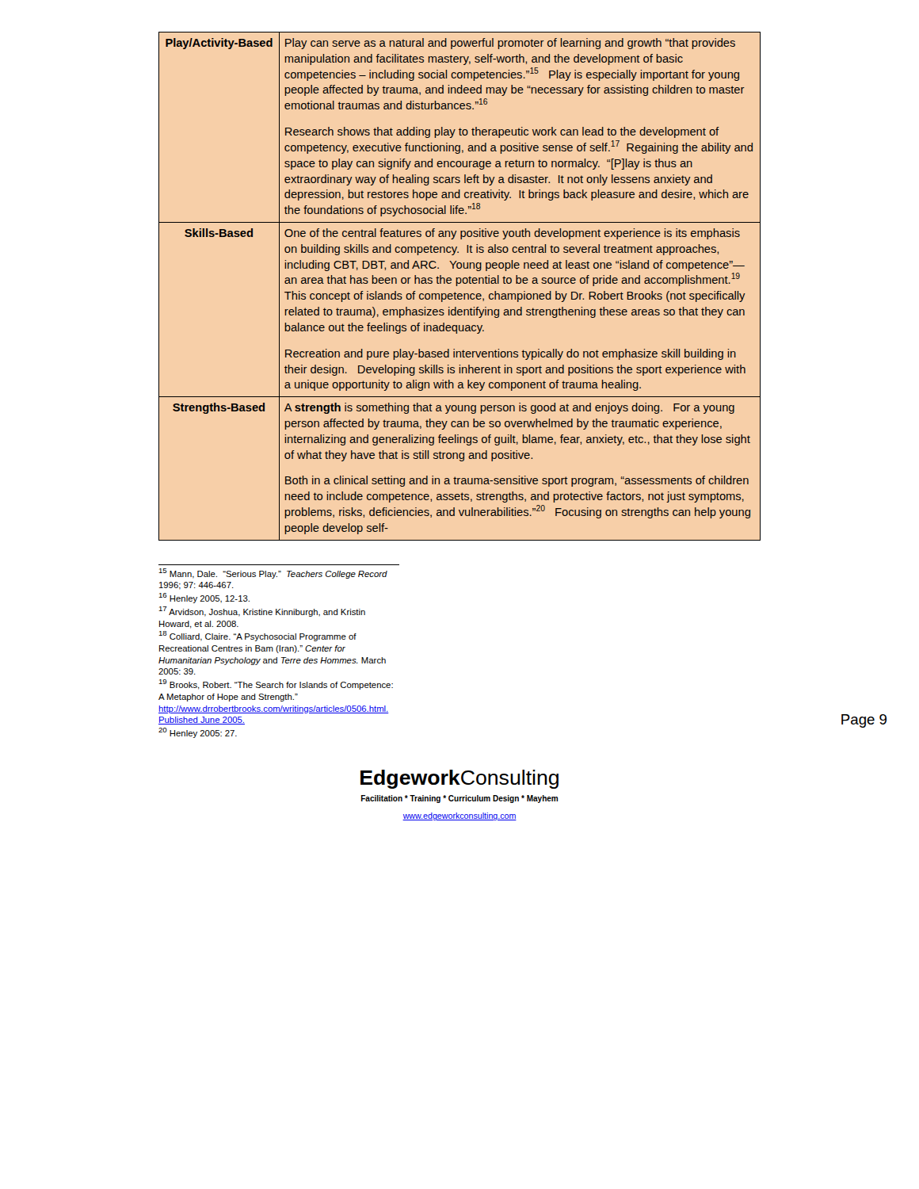| Play/Activity-Based | Play can serve as a natural and powerful promoter of learning and growth “that provides manipulation and facilitates mastery, self-worth, and the development of basic competencies – including social competencies.” 15 Play is especially important for young people affected by trauma, and indeed may be “necessary for assisting children to master emotional traumas and disturbances.” 16 Research shows that adding play to therapeutic work can lead to the development of competency, executive functioning, and a positive sense of self. 17 Regaining the ability and space to play can signify and encourage a return to normalcy. “[P]lay is thus an extraordinary way of healing scars left by a disaster. It not only lessens anxiety and depression, but restores hope and creativity. It brings back pleasure and desire, which are the foundations of psychosocial life.” 18 |
| Skills-Based | One of the central features of any positive youth development experience is its emphasis on building skills and competency. It is also central to several treatment approaches, including CBT, DBT, and ARC. Young people need at least one “island of competence”—an area that has been or has the potential to be a source of pride and accomplishment. 19 This concept of islands of competence, championed by Dr. Robert Brooks (not specifically related to trauma), emphasizes identifying and strengthening these areas so that they can balance out the feelings of inadequacy. Recreation and pure play-based interventions typically do not emphasize skill building in their design. Developing skills is inherent in sport and positions the sport experience with a unique opportunity to align with a key component of trauma healing. |
| Strengths-Based | A strength is something that a young person is good at and enjoys doing. For a young person affected by trauma, they can be so overwhelmed by the traumatic experience, internalizing and generalizing feelings of guilt, blame, fear, anxiety, etc., that they lose sight of what they have that is still strong and positive. Both in a clinical setting and in a trauma-sensitive sport program, “assessments of children need to include competence, assets, strengths, and protective factors, not just symptoms, problems, risks, deficiencies, and vulnerabilities.” 20 Focusing on strengths can help young people develop self- |
15 Mann, Dale. “Serious Play.” Teachers College Record 1996; 97: 446-467.
16 Henley 2005, 12-13.
17 Arvidson, Joshua, Kristine Kinniburgh, and Kristin Howard, et al. 2008.
18 Colliard, Claire. “A Psychosocial Programme of Recreational Centres in Bam (Iran).” Center for Humanitarian Psychology and Terre des Hommes. March 2005: 39.
19 Brooks, Robert. “The Search for Islands of Competence: A Metaphor of Hope and Strength.” http://www.drrobertbrooks.com/writings/articles/0506.html. Published June 2005.
20 Henley 2005: 27.
Page 9
Edgework Consulting
Facilitation * Training * Curriculum Design * Mayhem
www.edgeworkconsulting.com